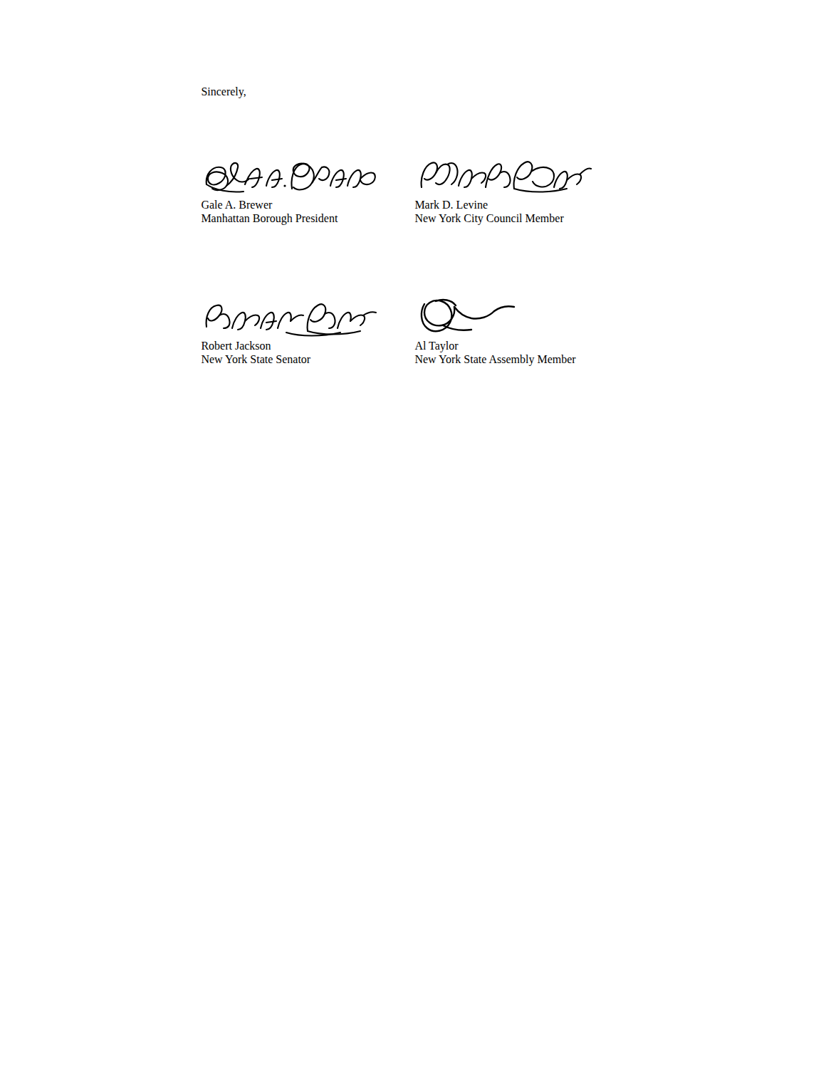Sincerely,
| Gale A. Brewer Manhattan Borough President | Mark D. Levine New York City Council Member |
| Robert Jackson New York State Senator | Al Taylor New York State Assembly Member |